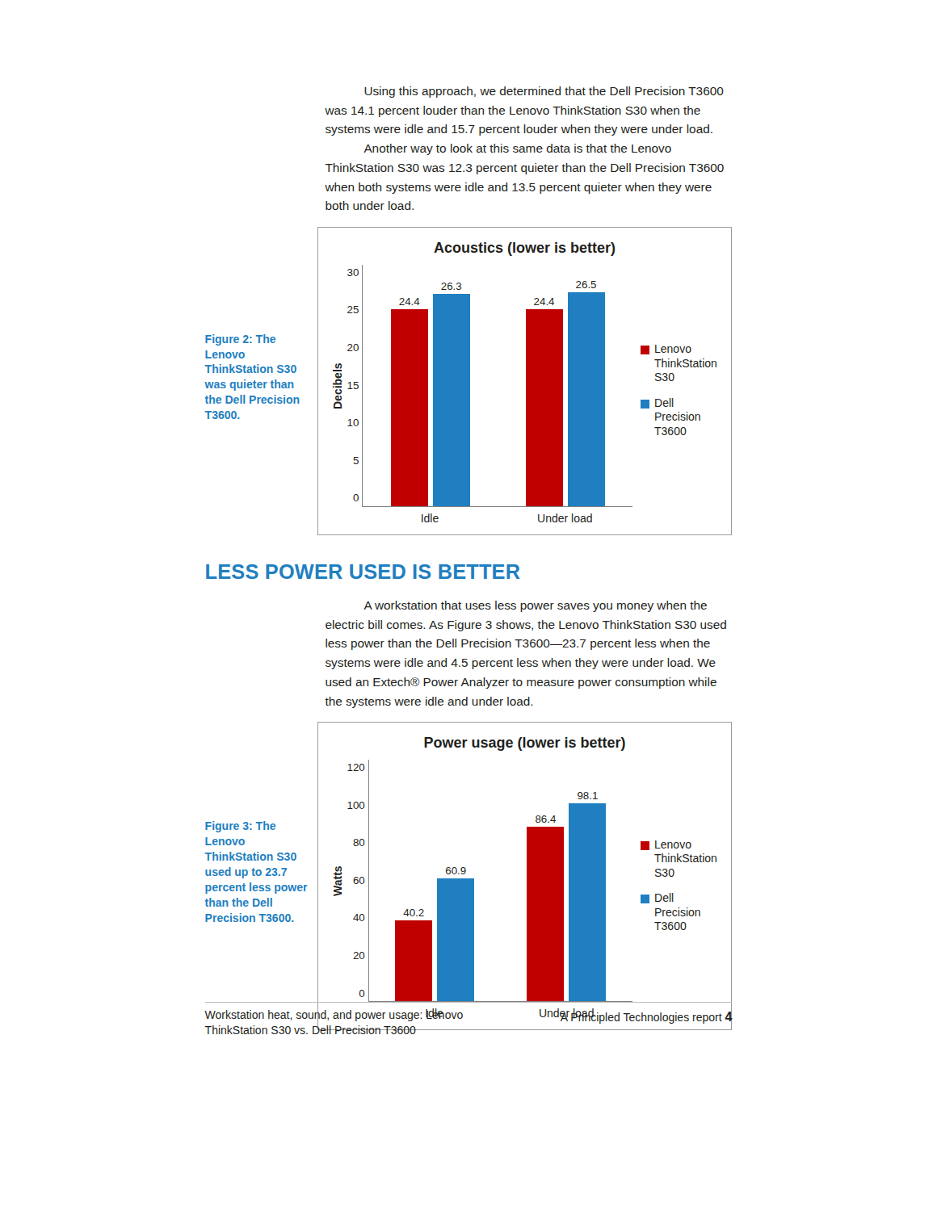Using this approach, we determined that the Dell Precision T3600 was 14.1 percent louder than the Lenovo ThinkStation S30 when the systems were idle and 15.7 percent louder when they were under load.
Another way to look at this same data is that the Lenovo ThinkStation S30 was 12.3 percent quieter than the Dell Precision T3600 when both systems were idle and 13.5 percent quieter when they were both under load.
Figure 2: The Lenovo ThinkStation S30 was quieter than the Dell Precision T3600.
Acoustics (lower is better)
Decibels
302520151050
24.4
26.3
24.4
26.5
Idle Under load
Lenovo ThinkStation S30
Dell Precision T3600
Less power used is better
A workstation that uses less power saves you money when the electric bill comes. As Figure 3 shows, the Lenovo ThinkStation S30 used less power than the Dell Precision T3600—23.7 percent less when the systems were idle and 4.5 percent less when they were under load. We used an Extech® Power Analyzer to measure power consumption while the systems were idle and under load.
Figure 3: The Lenovo ThinkStation S30 used up to 23.7 percent less power than the Dell Precision T3600.
Power usage (lower is better)
Watts
120100806040200
40.2
60.9
86.4
98.1
Idle Under load
Lenovo ThinkStation S30
Dell Precision T3600
Workstation heat, sound, and power usage: Lenovo ThinkStation S30 vs. Dell Precision T3600
A Principled Technologies report 4